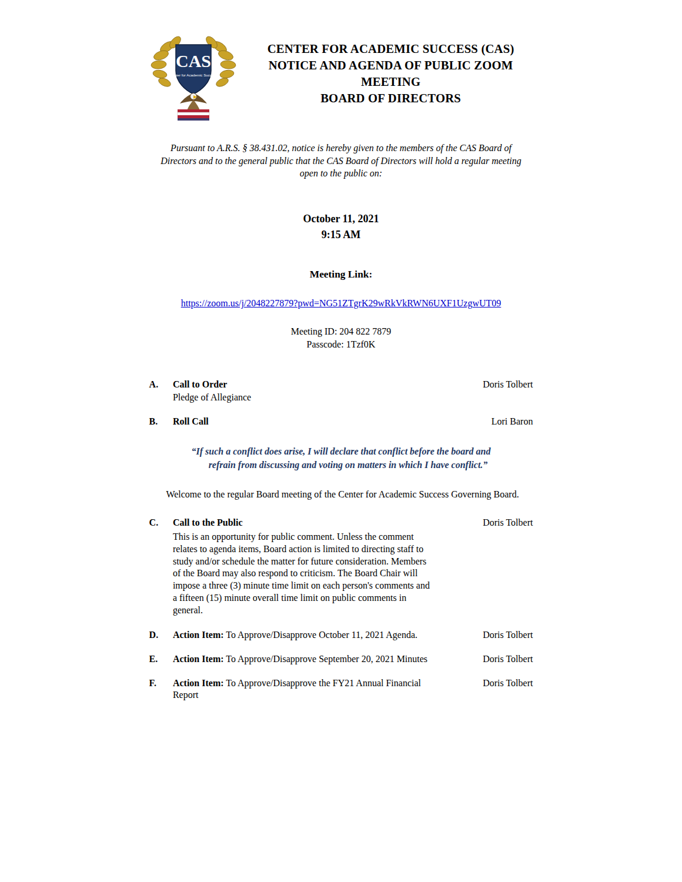CAS Center for Academic Success
CENTER FOR ACADEMIC SUCCESS (CAS)
NOTICE AND AGENDA OF PUBLIC ZOOM MEETING
BOARD OF DIRECTORS
Pursuant to A.R.S. § 38.431.02, notice is hereby given to the members of the CAS Board of Directors and to the general public that the CAS Board of Directors will hold a regular meeting open to the public on:
October 11, 2021
9:15 AM
Meeting Link:
https://zoom.us/j/2048227879?pwd=NG51ZTgrK29wRkVkRWN6UXF1UzgwUT09
Meeting ID: 204 822 7879
Passcode: 1Tzf0K
A.
Call to Order Pledge of Allegiance
Doris Tolbert
B.
Roll Call
Lori Baron
“If such a conflict does arise, I will declare that conflict before the board and refrain from discussing and voting on matters in which I have conflict.”
Welcome to the regular Board meeting of the Center for Academic Success Governing Board.
C.
Call to the Public
This is an opportunity for public comment. Unless the comment relates to agenda items, Board action is limited to directing staff to study and/or schedule the matter for future consideration. Members of the Board may also respond to criticism. The Board Chair will impose a three (3) minute time limit on each person's comments and a fifteen (15) minute overall time limit on public comments in general.
Doris Tolbert
D.
Action Item: To Approve/Disapprove October 11, 2021 Agenda.
Doris Tolbert
E.
Action Item: To Approve/Disapprove September 20, 2021 Minutes
Doris Tolbert
F.
Action Item: To Approve/Disapprove the FY21 Annual Financial Report
Doris Tolbert